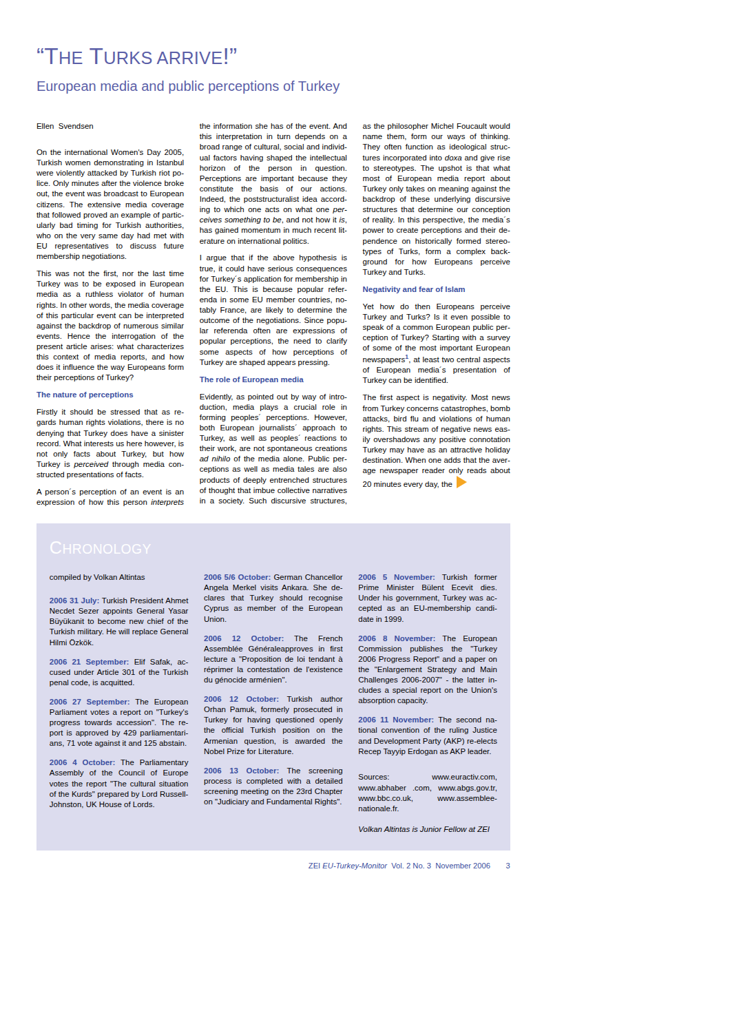“THE TURKS ARRIVE!”
European media and public perceptions of Turkey
Ellen Svendsen
On the international Women's Day 2005, Turkish women demonstrating in Istanbul were violently attacked by Turkish riot police. Only minutes after the violence broke out, the event was broadcast to European citizens. The extensive media coverage that followed proved an example of particularly bad timing for Turkish authorities, who on the very same day had met with EU representatives to discuss future membership negotiations.
This was not the first, nor the last time Turkey was to be exposed in European media as a ruthless violator of human rights. In other words, the media coverage of this particular event can be interpreted against the backdrop of numerous similar events. Hence the interrogation of the present article arises: what characterizes this context of media reports, and how does it influence the way Europeans form their perceptions of Turkey?
The nature of perceptions
Firstly it should be stressed that as regards human rights violations, there is no denying that Turkey does have a sinister record. What interests us here however, is not only facts about Turkey, but how Turkey is perceived through media constructed presentations of facts.
A person´s perception of an event is an expression of how this person interprets the information she has of the event. And this interpretation in turn depends on a broad range of cultural, social and individual factors having shaped the intellectual horizon of the person in question. Perceptions are important because they constitute the basis of our actions. Indeed, the poststructuralist idea according to which one acts on what one perceives something to be, and not how it is, has gained momentum in much recent literature on international politics.
I argue that if the above hypothesis is true, it could have serious consequences for Turkey´s application for membership in the EU. This is because popular referenda in some EU member countries, notably France, are likely to determine the outcome of the negotiations. Since popular referenda often are expressions of popular perceptions, the need to clarify some aspects of how perceptions of Turkey are shaped appears pressing.
The role of European media
Evidently, as pointed out by way of introduction, media plays a crucial role in forming peoples´ perceptions. However, both European journalists´ approach to Turkey, as well as peoples´ reactions to their work, are not spontaneous creations ad nihilo of the media alone. Public perceptions as well as media tales are also products of deeply entrenched structures of thought that imbue collective narratives in a society. Such discursive structures, as the philosopher Michel Foucault would name them, form our ways of thinking. They often function as ideological structures incorporated into doxa and give rise to stereotypes. The upshot is that what most of European media report about Turkey only takes on meaning against the backdrop of these underlying discursive structures that determine our conception of reality. In this perspective, the media´s power to create perceptions and their dependence on historically formed stereotypes of Turks, form a complex background for how Europeans perceive Turkey and Turks.
Negativity and fear of Islam
Yet how do then Europeans perceive Turkey and Turks? Is it even possible to speak of a common European public perception of Turkey? Starting with a survey of some of the most important European newspapers1, at least two central aspects of European media´s presentation of Turkey can be identified.
The first aspect is negativity. Most news from Turkey concerns catastrophes, bomb attacks, bird flu and violations of human rights. This stream of negative news easily overshadows any positive connotation Turkey may have as an attractive holiday destination. When one adds that the average newspaper reader only reads about 20 minutes every day, the
CHRONOLOGY
compiled by Volkan Altintas
2006 31 July: Turkish President Ahmet Necdet Sezer appoints General Yasar Büyükanit to become new chief of the Turkish military. He will replace General Hilmi Özkök.
2006 21 September: Elif Safak, accused under Article 301 of the Turkish penal code, is acquitted.
2006 27 September: The European Parliament votes a report on "Turkey's progress towards accession". The report is approved by 429 parliamentarians, 71 vote against it and 125 abstain.
2006 4 October: The Parliamentary Assembly of the Council of Europe votes the report "The cultural situation of the Kurds" prepared by Lord Russell-Johnston, UK House of Lords.
2006 5/6 October: German Chancellor Angela Merkel visits Ankara. She declares that Turkey should recognise Cyprus as member of the European Union.
2006 12 October: The French Assemblée Généraleapproves in first lecture a "Proposition de loi tendant à réprimer la contestation de l'existence du génocide arménien".
2006 12 October: Turkish author Orhan Pamuk, formerly prosecuted in Turkey for having questioned openly the official Turkish position on the Armenian question, is awarded the Nobel Prize for Literature.
2006 13 October: The screening process is completed with a detailed screening meeting on the 23rd Chapter on "Judiciary and Fundamental Rights".
2006 5 November: Turkish former Prime Minister Bülent Ecevit dies. Under his government, Turkey was accepted as an EU-membership candidate in 1999.
2006 8 November: The European Commission publishes the "Turkey 2006 Progress Report" and a paper on the "Enlargement Strategy and Main Challenges 2006-2007" - the latter includes a special report on the Union's absorption capacity.
2006 11 November: The second national convention of the ruling Justice and Development Party (AKP) re-elects Recep Tayyip Erdogan as AKP leader.
Sources: www.euractiv.com, www.abhaber .com, www.abgs.gov.tr, www.bbc.co.uk, www.assemblee-nationale.fr.
Volkan Altintas is Junior Fellow at ZEI
ZEI EU-Turkey-Monitor Vol. 2 No. 3 November 20063